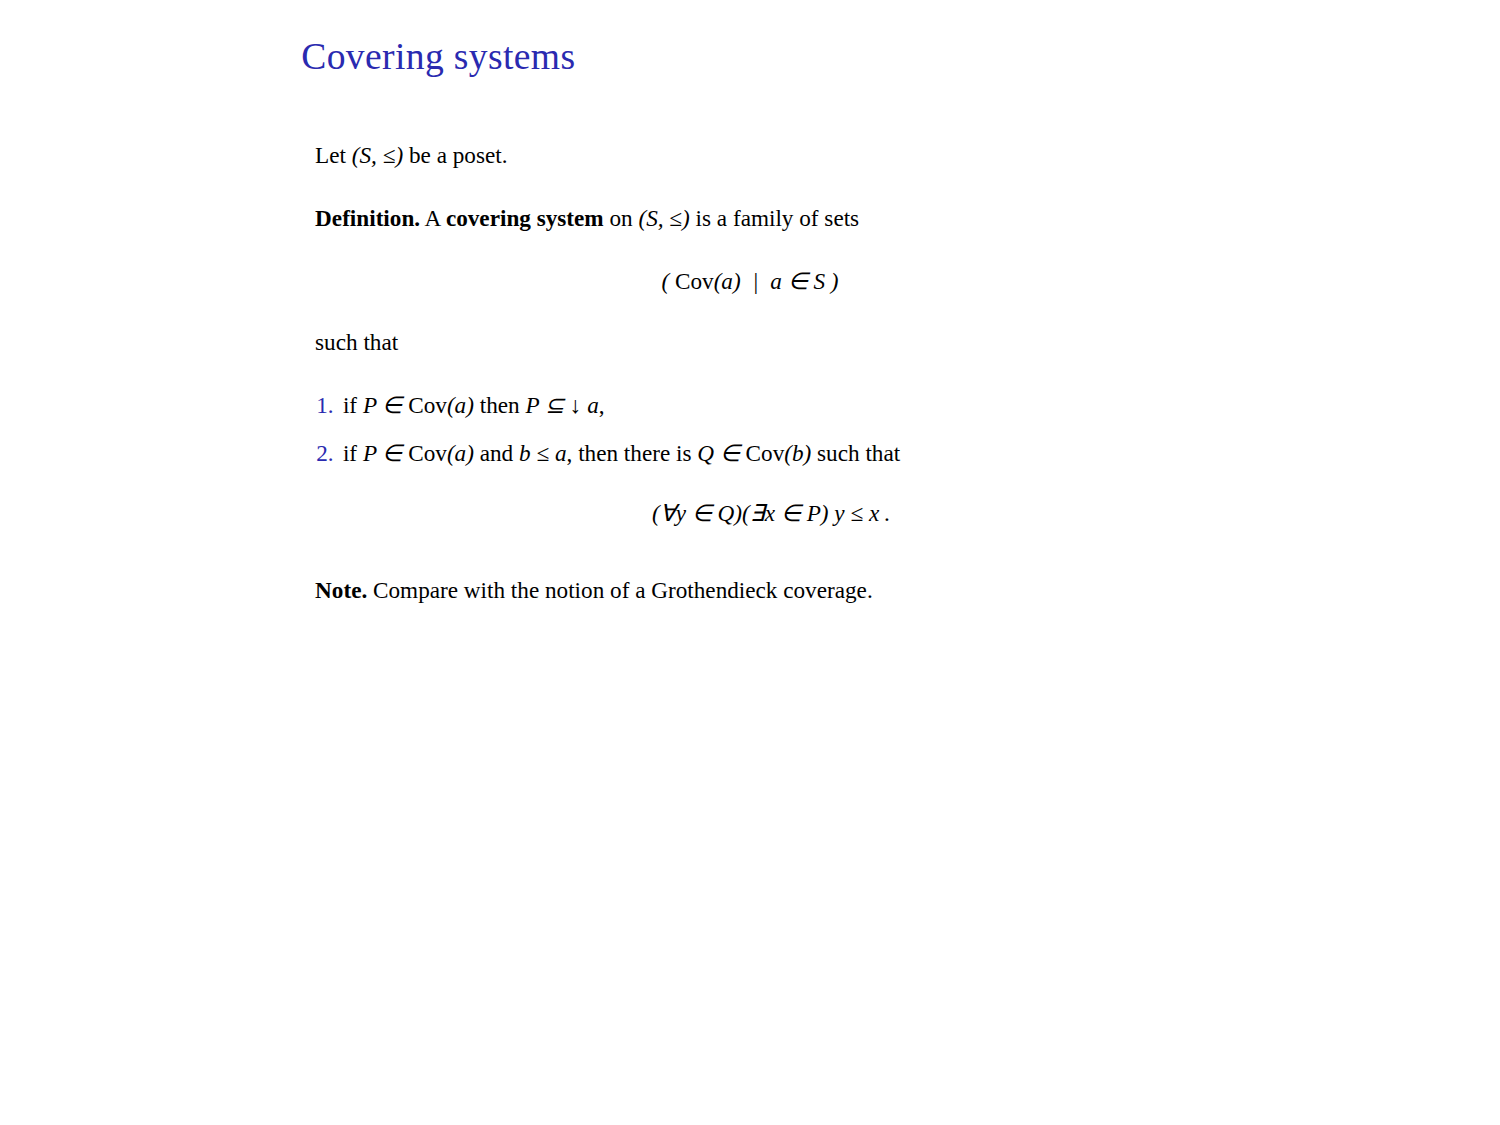Covering systems
Let (S, ≤) be a poset.
Definition. A covering system on (S, ≤) is a family of sets
( Cov(a) | a ∈ S )
such that
if P ∈ Cov(a) then P ⊆ ↓ a,
if P ∈ Cov(a) and b ≤ a, then there is Q ∈ Cov(b) such that
(∀y ∈ Q)(∃x ∈ P) y ≤ x .
Note. Compare with the notion of a Grothendieck coverage.